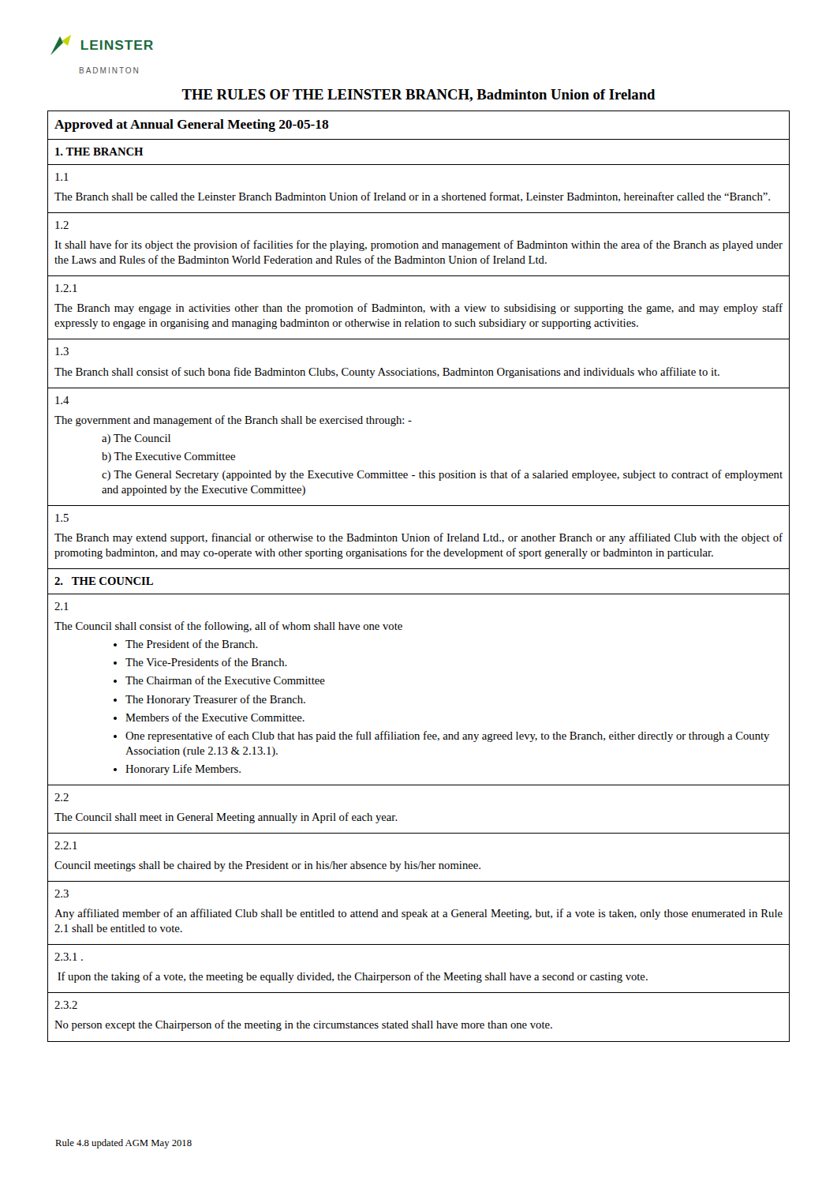LEINSTER
BADMINTON
THE RULES OF THE LEINSTER BRANCH, Badminton Union of Ireland
| Approved at Annual General Meeting 20-05-18 |
| 1. THE BRANCH |
| 1.1 The Branch shall be called the Leinster Branch Badminton Union of Ireland or in a shortened format, Leinster Badminton, hereinafter called the “Branch”. |
| 1.2 It shall have for its object the provision of facilities for the playing, promotion and management of Badminton within the area of the Branch as played under the Laws and Rules of the Badminton World Federation and Rules of the Badminton Union of Ireland Ltd. |
| 1.2.1 The Branch may engage in activities other than the promotion of Badminton, with a view to subsidising or supporting the game, and may employ staff expressly to engage in organising and managing badminton or otherwise in relation to such subsidiary or supporting activities. |
| 1.3 The Branch shall consist of such bona fide Badminton Clubs, County Associations, Badminton Organisations and individuals who affiliate to it. |
| 1.4 The government and management of the Branch shall be exercised through: - a) The Council b) The Executive Committee c) The General Secretary (appointed by the Executive Committee - this position is that of a salaried employee, subject to contract of employment and appointed by the Executive Committee) |
| 1.5 The Branch may extend support, financial or otherwise to the Badminton Union of Ireland Ltd., or another Branch or any affiliated Club with the object of promoting badminton, and may co-operate with other sporting organisations for the development of sport generally or badminton in particular. |
| 2. THE COUNCIL |
| 2.1 The Council shall consist of the following, all of whom shall have one vote The President of the Branch. The Vice-Presidents of the Branch. The Chairman of the Executive Committee The Honorary Treasurer of the Branch. Members of the Executive Committee. One representative of each Club that has paid the full affiliation fee, and any agreed levy, to the Branch, either directly or through a County Association (rule 2.13 & 2.13.1). Honorary Life Members. |
| 2.2 The Council shall meet in General Meeting annually in April of each year. |
| 2.2.1 Council meetings shall be chaired by the President or in his/her absence by his/her nominee. |
| 2.3 Any affiliated member of an affiliated Club shall be entitled to attend and speak at a General Meeting, but, if a vote is taken, only those enumerated in Rule 2.1 shall be entitled to vote. |
| 2.3.1 . If upon the taking of a vote, the meeting be equally divided, the Chairperson of the Meeting shall have a second or casting vote. |
| 2.3.2 No person except the Chairperson of the meeting in the circumstances stated shall have more than one vote. |
Rule 4.8 updated AGM May 2018